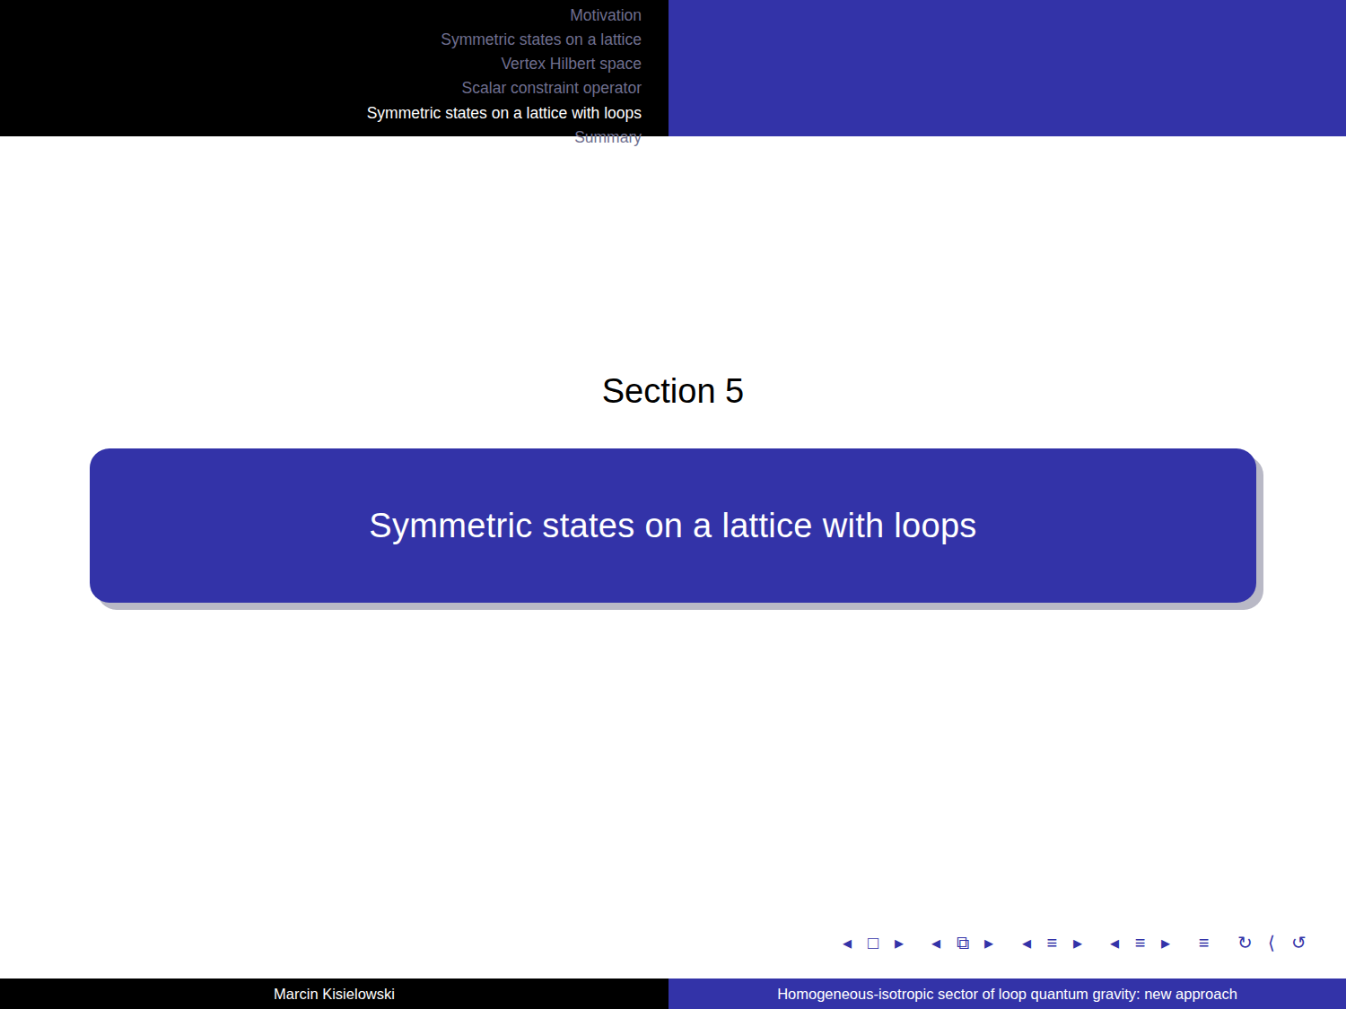Motivation
Symmetric states on a lattice
Vertex Hilbert space
Scalar constraint operator
Symmetric states on a lattice with loops
Summary
Section 5
Symmetric states on a lattice with loops
◂ □ ▸ ◂ ⧉ ▸ ◂ ≡ ▸ ◂ ≡ ▸ ≡ ↻ ⟨ ↺
Marcin Kisielowski
Homogeneous-isotropic sector of loop quantum gravity: new approach